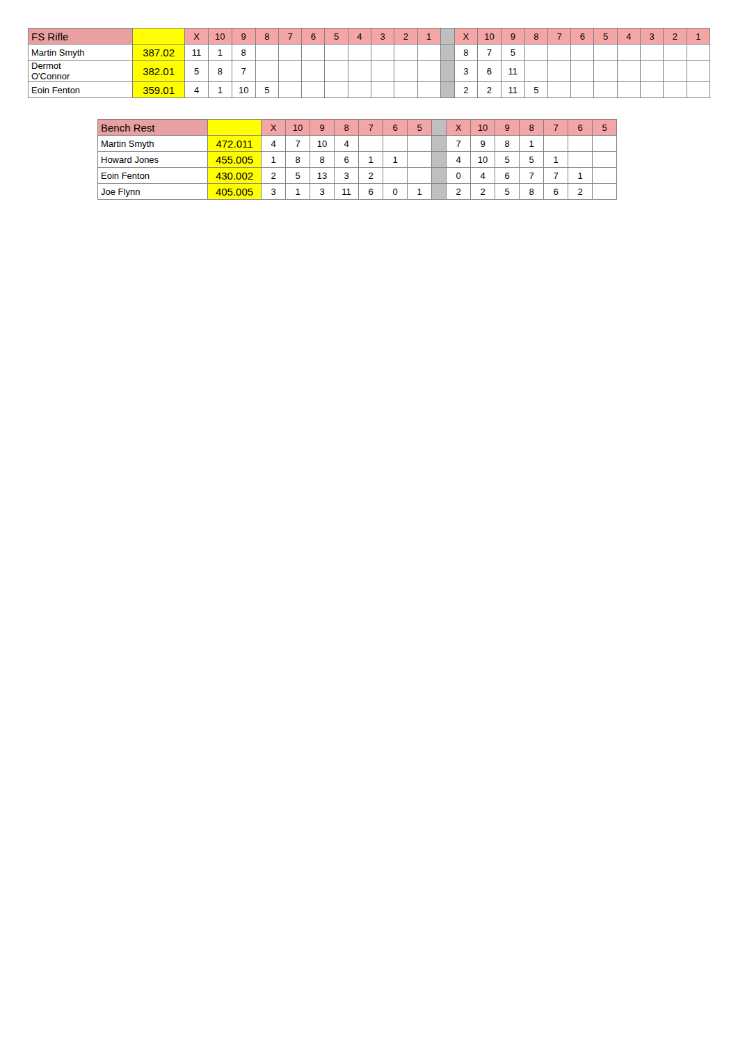| FS Rifle | | X | 10 | 9 | 8 | 7 | 6 | 5 | 4 | 3 | 2 | 1 | | X | 10 | 9 | 8 | 7 | 6 | 5 | 4 | 3 | 2 | 1 |
| Martin Smyth | 387.02 | 11 | 1 | 8 | | | | | | | | | | 8 | 7 | 5 | | | | | | | | |
| Dermot O'Connor | 382.01 | 5 | 8 | 7 | | | | | | | | | | 3 | 6 | 11 | | | | | | | | |
| Eoin Fenton | 359.01 | 4 | 1 | 10 | 5 | | | | | | | | | 2 | 2 | 11 | 5 | | | | | | | |
| Bench Rest | | X | 10 | 9 | 8 | 7 | 6 | 5 | | X | 10 | 9 | 8 | 7 | 6 | 5 |
| Martin Smyth | 472.011 | 4 | 7 | 10 | 4 | | | | | 7 | 9 | 8 | 1 | | | |
| Howard Jones | 455.005 | 1 | 8 | 8 | 6 | 1 | 1 | | | 4 | 10 | 5 | 5 | 1 | | |
| Eoin Fenton | 430.002 | 2 | 5 | 13 | 3 | 2 | | | | 0 | 4 | 6 | 7 | 7 | 1 | |
| Joe Flynn | 405.005 | 3 | 1 | 3 | 11 | 6 | 0 | 1 | | 2 | 2 | 5 | 8 | 6 | 2 | |